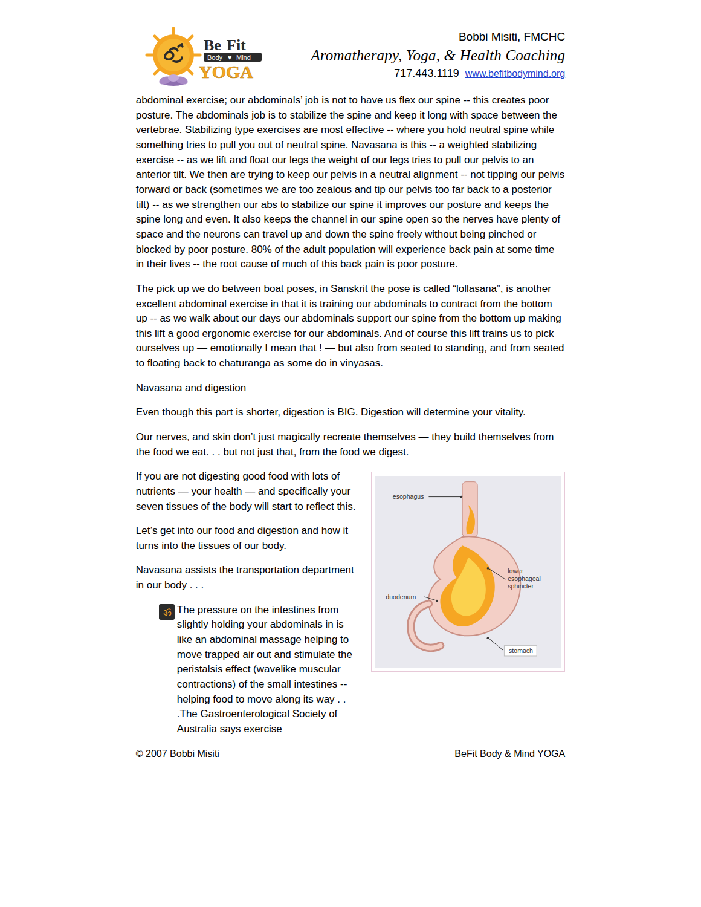Be Fit Body ♥ Mind YOGA
Bobbi Misiti, FMCHC
Aromatherapy, Yoga, & Health Coaching
717.443.1119 www.befitbodymind.org
abdominal exercise; our abdominals’ job is not to have us flex our spine -- this creates poor posture. The abdominals job is to stabilize the spine and keep it long with space between the vertebrae. Stabilizing type exercises are most effective -- where you hold neutral spine while something tries to pull you out of neutral spine. Navasana is this -- a weighted stabilizing exercise -- as we lift and float our legs the weight of our legs tries to pull our pelvis to an anterior tilt. We then are trying to keep our pelvis in a neutral alignment -- not tipping our pelvis forward or back (sometimes we are too zealous and tip our pelvis too far back to a posterior tilt) -- as we strengthen our abs to stabilize our spine it improves our posture and keeps the spine long and even. It also keeps the channel in our spine open so the nerves have plenty of space and the neurons can travel up and down the spine freely without being pinched or blocked by poor posture. 80% of the adult population will experience back pain at some time in their lives -- the root cause of much of this back pain is poor posture.
The pick up we do between boat poses, in Sanskrit the pose is called “lollasana”, is another excellent abdominal exercise in that it is training our abdominals to contract from the bottom up -- as we walk about our days our abdominals support our spine from the bottom up making this lift a good ergonomic exercise for our abdominals. And of course this lift trains us to pick ourselves up — emotionally I mean that ! — but also from seated to standing, and from seated to floating back to chaturanga as some do in vinyasas.
Navasana and digestion
Even though this part is shorter, digestion is BIG. Digestion will determine your vitality.
Our nerves, and skin don’t just magically recreate themselves — they build themselves from the food we eat. . . but not just that, from the food we digest.
esophagus lower esophageal sphincter duodenum stomach
If you are not digesting good food with lots of nutrients — your health — and specifically your seven tissues of the body will start to reflect this.
Let’s get into our food and digestion and how it turns into the tissues of our body.
Navasana assists the transportation department in our body . . .
ॐ
The pressure on the intestines from slightly holding your abdominals in is like an abdominal massage helping to move trapped air out and stimulate the peristalsis effect (wavelike muscular contractions) of the small intestines -- helping food to move along its way . . .The Gastroenterological Society of Australia says exercise
© 2007 Bobbi Misiti
BeFit Body & Mind YOGA